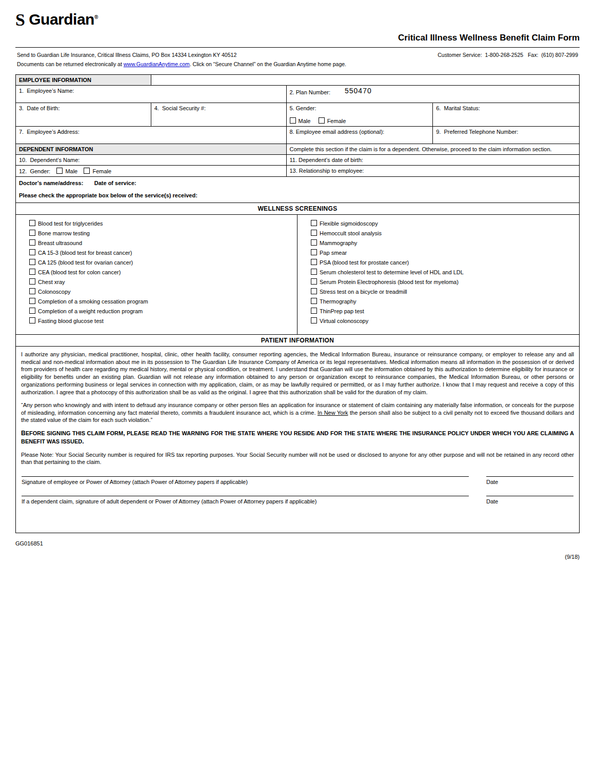S Guardian®
Critical Illness Wellness Benefit Claim Form
| Send to Guardian Life Insurance, Critical Illness Claims, PO Box 14334 Lexington KY 40512 | Customer Service: 1-800-268-2525 Fax: (610) 807-2999 |
| Documents can be returned electronically at www.GuardianAnytime.com . Click on “Secure Channel” on the Guardian Anytime home page. |
| EMPLOYEE INFORMATION | |
| 1. Employee’s Name: | 2. Plan Number: 550470 |
| 3. Date of Birth: | 4. Social Security #: | 5. Gender: Male Female | 6. Marital Status: |
| 7. Employee’s Address: | 8. Employee email address (optional): | 9. Preferred Telephone Number: |
| DEPENDENT INFORMATON | Complete this section if the claim is for a dependent. Otherwise, proceed to the claim information section. |
| 10. Dependent’s Name: | 11. Dependent’s date of birth: |
| 12. Gender: Male Female | 13. Relationship to employee: |
| Doctor’s name/address: Date of service: Please check the appropriate box below of the service(s) received: |
WELLNESS SCREENINGS
Blood test for triglycerides
Bone marrow testing
Breast ultrasound
CA 15-3 (blood test for breast cancer)
CA 125 (blood test for ovarian cancer)
CEA (blood test for colon cancer)
Chest xray
Colonoscopy
Completion of a smoking cessation program
Completion of a weight reduction program
Fasting blood glucose test
Flexible sigmoidoscopy
Hemoccult stool analysis
Mammography
Pap smear
PSA (blood test for prostate cancer)
Serum cholesterol test to determine level of HDL and LDL
Serum Protein Electrophoresis (blood test for myeloma)
Stress test on a bicycle or treadmill
Thermography
ThinPrep pap test
Virtual colonoscopy
PATIENT INFORMATION
I authorize any physician, medical practitioner, hospital, clinic, other health facility, consumer reporting agencies, the Medical Information Bureau, insurance or reinsurance company, or employer to release any and all medical and non-medical information about me in its possession to The Guardian Life Insurance Company of America or its legal representatives. Medical information means all information in the possession of or derived from providers of health care regarding my medical history, mental or physical condition, or treatment. I understand that Guardian will use the information obtained by this authorization to determine eligibility for insurance or eligibility for benefits under an existing plan. Guardian will not release any information obtained to any person or organization except to reinsurance companies, the Medical Information Bureau, or other persons or organizations performing business or legal services in connection with my application, claim, or as may be lawfully required or permitted, or as I may further authorize. I know that I may request and receive a copy of this authorization. I agree that a photocopy of this authorization shall be as valid as the original. I agree that this authorization shall be valid for the duration of my claim.
“Any person who knowingly and with intent to defraud any insurance company or other person files an application for insurance or statement of claim containing any materially false information, or conceals for the purpose of misleading, information concerning any fact material thereto, commits a fraudulent insurance act, which is a crime. In New York the person shall also be subject to a civil penalty not to exceed five thousand dollars and the stated value of the claim for each such violation.”
BEFORE SIGNING THIS CLAIM FORM, PLEASE READ THE WARNING FOR THE STATE WHERE YOU RESIDE AND FOR THE STATE WHERE THE INSURANCE POLICY UNDER WHICH YOU ARE CLAIMING A BENEFIT WAS ISSUED.
Please Note: Your Social Security number is required for IRS tax reporting purposes. Your Social Security number will not be used or disclosed to anyone for any other purpose and will not be retained in any record other than that pertaining to the claim.
| Signature of employee or Power of Attorney (attach Power of Attorney papers if applicable) | | Date |
| If a dependent claim, signature of adult dependent or Power of Attorney (attach Power of Attorney papers if applicable) | | Date |
GG016851
(9/18)